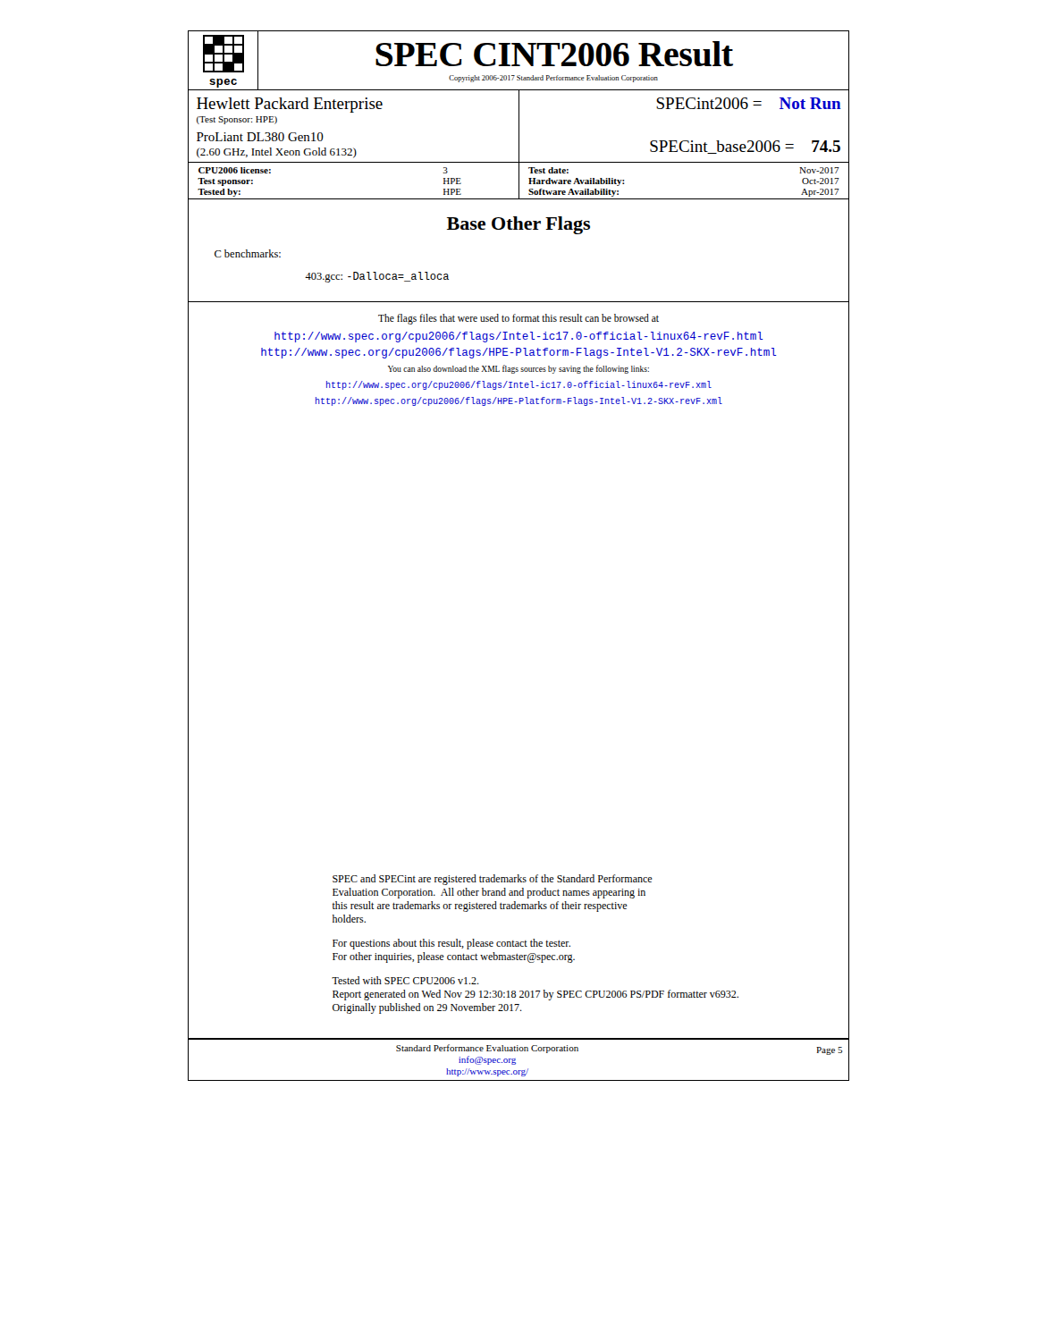spec
SPEC CINT2006 Result
Copyright 2006-2017 Standard Performance Evaluation Corporation
Hewlett Packard Enterprise
(Test Sponsor: HPE)
ProLiant DL380 Gen10
(2.60 GHz, Intel Xeon Gold 6132)
SPECint2006 = Not Run
SPECint_base2006 = 74.5
| CPU2006 license: | 3 |
| Test sponsor: | HPE |
| Tested by: | HPE |
| Test date: | Nov-2017 |
| Hardware Availability: | Oct-2017 |
| Software Availability: | Apr-2017 |
Base Other Flags
C benchmarks:
403.gcc: -Dalloca=_alloca
The flags files that were used to format this result can be browsed at
http://www.spec.org/cpu2006/flags/Intel-ic17.0-official-linux64-revF.html
http://www.spec.org/cpu2006/flags/HPE-Platform-Flags-Intel-V1.2-SKX-revF.html
You can also download the XML flags sources by saving the following links:
http://www.spec.org/cpu2006/flags/Intel-ic17.0-official-linux64-revF.xml
http://www.spec.org/cpu2006/flags/HPE-Platform-Flags-Intel-V1.2-SKX-revF.xml
SPEC and SPECint are registered trademarks of the Standard Performance
Evaluation Corporation. All other brand and product names appearing in
this result are trademarks or registered trademarks of their respective
holders.
For questions about this result, please contact the tester.
For other inquiries, please contact webmaster@spec.org.
Tested with SPEC CPU2006 v1.2.
Report generated on Wed Nov 29 12:30:18 2017 by SPEC CPU2006 PS/PDF formatter v6932.
Originally published on 29 November 2017.
Standard Performance Evaluation Corporation
info@spec.org
http://www.spec.org/
Page 5